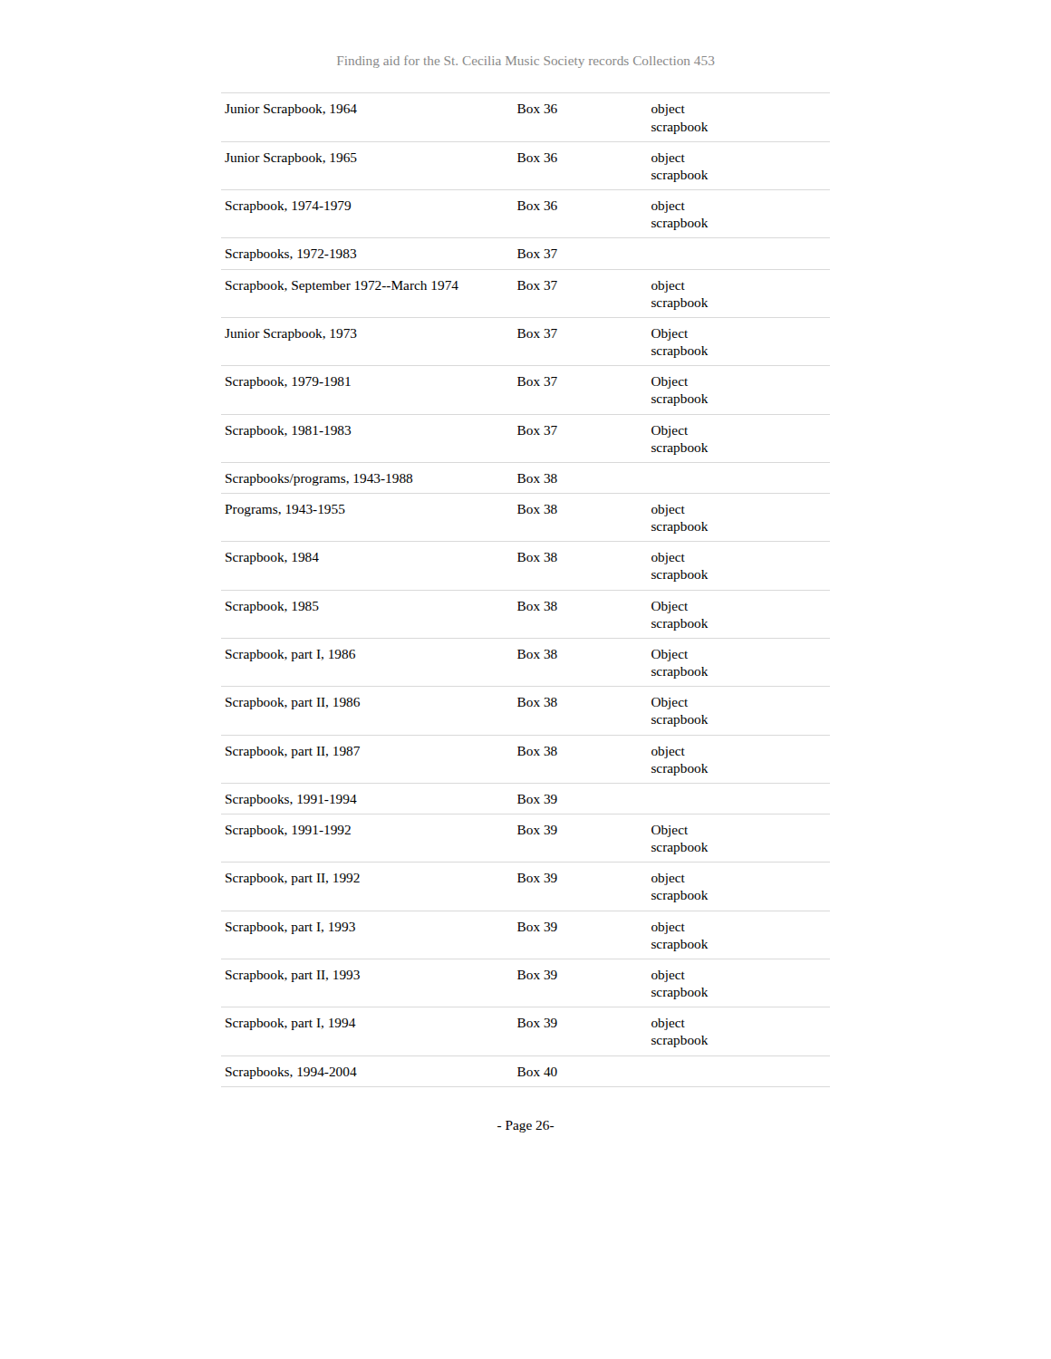Finding aid for the St. Cecilia Music Society records Collection 453
| Junior Scrapbook, 1964 | Box 36 | object scrapbook |
| Junior Scrapbook, 1965 | Box 36 | object scrapbook |
| Scrapbook, 1974-1979 | Box 36 | object scrapbook |
| Scrapbooks, 1972-1983 | Box 37 | |
| Scrapbook, September 1972--March 1974 | Box 37 | object scrapbook |
| Junior Scrapbook, 1973 | Box 37 | Object scrapbook |
| Scrapbook, 1979-1981 | Box 37 | Object scrapbook |
| Scrapbook, 1981-1983 | Box 37 | Object scrapbook |
| Scrapbooks/programs, 1943-1988 | Box 38 | |
| Programs, 1943-1955 | Box 38 | object scrapbook |
| Scrapbook, 1984 | Box 38 | object scrapbook |
| Scrapbook, 1985 | Box 38 | Object scrapbook |
| Scrapbook, part I, 1986 | Box 38 | Object scrapbook |
| Scrapbook, part II, 1986 | Box 38 | Object scrapbook |
| Scrapbook, part II, 1987 | Box 38 | object scrapbook |
| Scrapbooks, 1991-1994 | Box 39 | |
| Scrapbook, 1991-1992 | Box 39 | Object scrapbook |
| Scrapbook, part II, 1992 | Box 39 | object scrapbook |
| Scrapbook, part I, 1993 | Box 39 | object scrapbook |
| Scrapbook, part II, 1993 | Box 39 | object scrapbook |
| Scrapbook, part I, 1994 | Box 39 | object scrapbook |
| Scrapbooks, 1994-2004 | Box 40 | |
- Page 26-